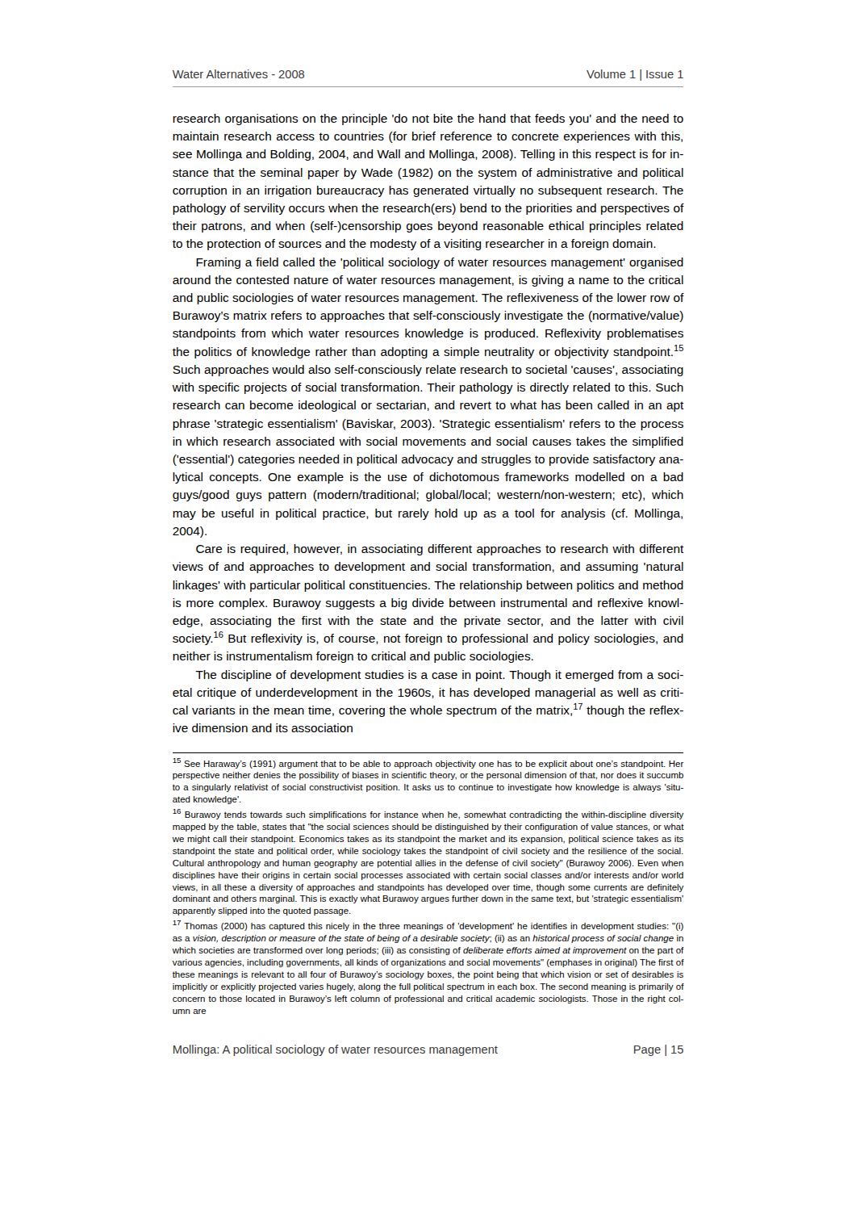Water Alternatives - 2008 Volume 1 | Issue 1
research organisations on the principle 'do not bite the hand that feeds you' and the need to maintain research access to countries (for brief reference to concrete experiences with this, see Mollinga and Bolding, 2004, and Wall and Mollinga, 2008). Telling in this respect is for instance that the seminal paper by Wade (1982) on the system of administrative and political corruption in an irrigation bureaucracy has generated virtually no subsequent research. The pathology of servility occurs when the research(ers) bend to the priorities and perspectives of their patrons, and when (self-)censorship goes beyond reasonable ethical principles related to the protection of sources and the modesty of a visiting researcher in a foreign domain.
Framing a field called the 'political sociology of water resources management' organised around the contested nature of water resources management, is giving a name to the critical and public sociologies of water resources management. The reflexiveness of the lower row of Burawoy’s matrix refers to approaches that self-consciously investigate the (normative/value) standpoints from which water resources knowledge is produced. Reflexivity problematises the politics of knowledge rather than adopting a simple neutrality or objectivity standpoint.15 Such approaches would also self-consciously relate research to societal 'causes', associating with specific projects of social transformation. Their pathology is directly related to this. Such research can become ideological or sectarian, and revert to what has been called in an apt phrase 'strategic essentialism' (Baviskar, 2003). 'Strategic essentialism' refers to the process in which research associated with social movements and social causes takes the simplified ('essential') categories needed in political advocacy and struggles to provide satisfactory analytical concepts. One example is the use of dichotomous frameworks modelled on a bad guys/good guys pattern (modern/traditional; global/local; western/non-western; etc), which may be useful in political practice, but rarely hold up as a tool for analysis (cf. Mollinga, 2004).
Care is required, however, in associating different approaches to research with different views of and approaches to development and social transformation, and assuming 'natural linkages' with particular political constituencies. The relationship between politics and method is more complex. Burawoy suggests a big divide between instrumental and reflexive knowledge, associating the first with the state and the private sector, and the latter with civil society.16 But reflexivity is, of course, not foreign to professional and policy sociologies, and neither is instrumentalism foreign to critical and public sociologies.
The discipline of development studies is a case in point. Though it emerged from a societal critique of underdevelopment in the 1960s, it has developed managerial as well as critical variants in the mean time, covering the whole spectrum of the matrix,17 though the reflexive dimension and its association
15 See Haraway’s (1991) argument that to be able to approach objectivity one has to be explicit about one’s standpoint. Her perspective neither denies the possibility of biases in scientific theory, or the personal dimension of that, nor does it succumb to a singularly relativist of social constructivist position. It asks us to continue to investigate how knowledge is always 'situated knowledge'.
16 Burawoy tends towards such simplifications for instance when he, somewhat contradicting the within-discipline diversity mapped by the table, states that "the social sciences should be distinguished by their configuration of value stances, or what we might call their standpoint. Economics takes as its standpoint the market and its expansion, political science takes as its standpoint the state and political order, while sociology takes the standpoint of civil society and the resilience of the social. Cultural anthropology and human geography are potential allies in the defense of civil society" (Burawoy 2006). Even when disciplines have their origins in certain social processes associated with certain social classes and/or interests and/or world views, in all these a diversity of approaches and standpoints has developed over time, though some currents are definitely dominant and others marginal. This is exactly what Burawoy argues further down in the same text, but 'strategic essentialism' apparently slipped into the quoted passage.
17 Thomas (2000) has captured this nicely in the three meanings of 'development' he identifies in development studies: "(i) as a vision, description or measure of the state of being of a desirable society; (ii) as an historical process of social change in which societies are transformed over long periods; (iii) as consisting of deliberate efforts aimed at improvement on the part of various agencies, including governments, all kinds of organizations and social movements" (emphases in original) The first of these meanings is relevant to all four of Burawoy’s sociology boxes, the point being that which vision or set of desirables is implicitly or explicitly projected varies hugely, along the full political spectrum in each box. The second meaning is primarily of concern to those located in Burawoy’s left column of professional and critical academic sociologists. Those in the right column are
Mollinga: A political sociology of water resources management Page | 15